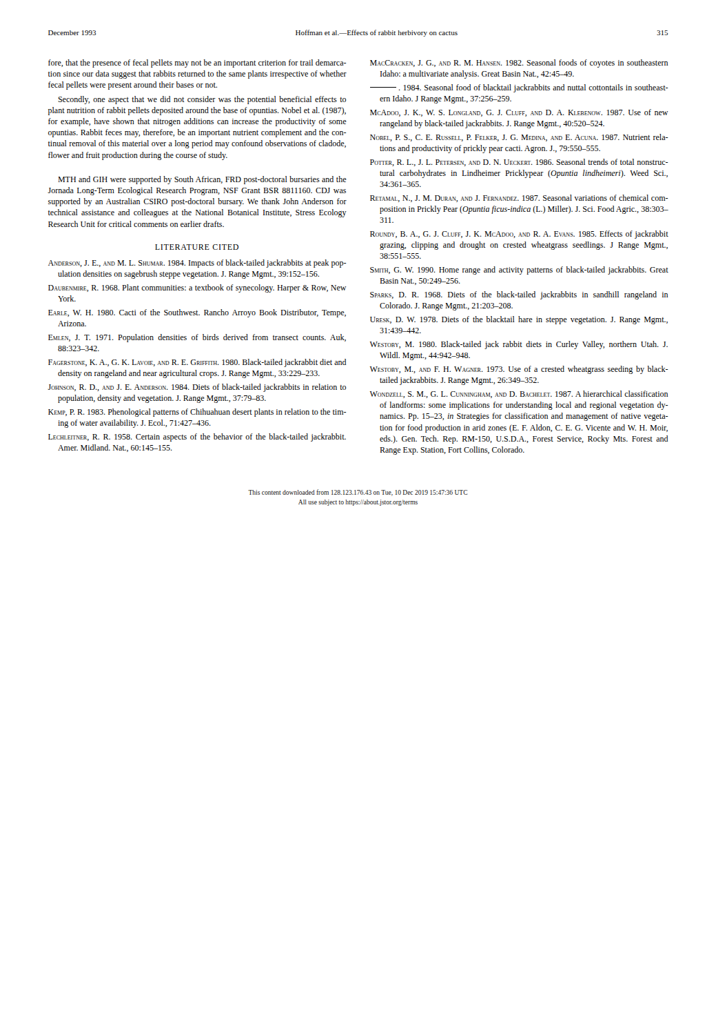December 1993
Hoffman et al.—Effects of rabbit herbivory on cactus
315
fore, that the presence of fecal pellets may not be an important criterion for trail demarcation since our data suggest that rabbits returned to the same plants irrespective of whether fecal pellets were present around their bases or not.
Secondly, one aspect that we did not consider was the potential beneficial effects to plant nutrition of rabbit pellets deposited around the base of opuntias. Nobel et al. (1987), for example, have shown that nitrogen additions can increase the productivity of some opuntias. Rabbit feces may, therefore, be an important nutrient complement and the continual removal of this material over a long period may confound observations of cladode, flower and fruit production during the course of study.
MTH and GIH were supported by South African, FRD post-doctoral bursaries and the Jornada Long-Term Ecological Research Program, NSF Grant BSR 8811160. CDJ was supported by an Australian CSIRO post-doctoral bursary. We thank John Anderson for technical assistance and colleagues at the National Botanical Institute, Stress Ecology Research Unit for critical comments on earlier drafts.
LITERATURE CITED
Anderson, J. E., and M. L. Shumar. 1984. Impacts of black-tailed jackrabbits at peak population densities on sagebrush steppe vegetation. J. Range Mgmt., 39:152–156.
Daubenmire, R. 1968. Plant communities: a textbook of synecology. Harper & Row, New York.
Earle, W. H. 1980. Cacti of the Southwest. Rancho Arroyo Book Distributor, Tempe, Arizona.
Emlen, J. T. 1971. Population densities of birds derived from transect counts. Auk, 88:323–342.
Fagerstone, K. A., G. K. Lavoie, and R. E. Griffith. 1980. Black-tailed jackrabbit diet and density on rangeland and near agricultural crops. J. Range Mgmt., 33:229–233.
Johnson, R. D., and J. E. Anderson. 1984. Diets of black-tailed jackrabbits in relation to population, density and vegetation. J. Range Mgmt., 37:79–83.
Kemp, P. R. 1983. Phenological patterns of Chihuahuan desert plants in relation to the timing of water availability. J. Ecol., 71:427–436.
Lechleitner, R. R. 1958. Certain aspects of the behavior of the black-tailed jackrabbit. Amer. Midland. Nat., 60:145–155.
MacCracken, J. G., and R. M. Hansen. 1982. Seasonal foods of coyotes in southeastern Idaho: a multivariate analysis. Great Basin Nat., 42:45–49.
. 1984. Seasonal food of blacktail jackrabbits and nuttal cottontails in southeastern Idaho. J Range Mgmt., 37:256–259.
McAdoo, J. K., W. S. Longland, G. J. Cluff, and D. A. Klebenow. 1987. Use of new rangeland by black-tailed jackrabbits. J. Range Mgmt., 40:520–524.
Nobel, P. S., C. E. Russell, P. Felker, J. G. Medina, and E. Acuna. 1987. Nutrient relations and productivity of prickly pear cacti. Agron. J., 79:550–555.
Potter, R. L., J. L. Petersen, and D. N. Ueckert. 1986. Seasonal trends of total nonstructural carbohydrates in Lindheimer Pricklypear (Opuntia lindheimeri). Weed Sci., 34:361–365.
Retamal, N., J. M. Duran, and J. Fernandez. 1987. Seasonal variations of chemical composition in Prickly Pear (Opuntia ficus-indica (L.) Miller). J. Sci. Food Agric., 38:303–311.
Roundy, B. A., G. J. Cluff, J. K. McAdoo, and R. A. Evans. 1985. Effects of jackrabbit grazing, clipping and drought on crested wheatgrass seedlings. J Range Mgmt., 38:551–555.
Smith, G. W. 1990. Home range and activity patterns of black-tailed jackrabbits. Great Basin Nat., 50:249–256.
Sparks, D. R. 1968. Diets of the black-tailed jackrabbits in sandhill rangeland in Colorado. J. Range Mgmt., 21:203–208.
Uresk, D. W. 1978. Diets of the blacktail hare in steppe vegetation. J. Range Mgmt., 31:439–442.
Westoby, M. 1980. Black-tailed jack rabbit diets in Curley Valley, northern Utah. J. Wildl. Mgmt., 44:942–948.
Westoby, M., and F. H. Wagner. 1973. Use of a crested wheatgrass seeding by black-tailed jackrabbits. J. Range Mgmt., 26:349–352.
Wondzell, S. M., G. L. Cunningham, and D. Bachelet. 1987. A hierarchical classification of landforms: some implications for understanding local and regional vegetation dynamics. Pp. 15–23, in Strategies for classification and management of native vegetation for food production in arid zones (E. F. Aldon, C. E. G. Vicente and W. H. Moir, eds.). Gen. Tech. Rep. RM-150, U.S.D.A., Forest Service, Rocky Mts. Forest and Range Exp. Station, Fort Collins, Colorado.
This content downloaded from 128.123.176.43 on Tue, 10 Dec 2019 15:47:36 UTC
All use subject to https://about.jstor.org/terms